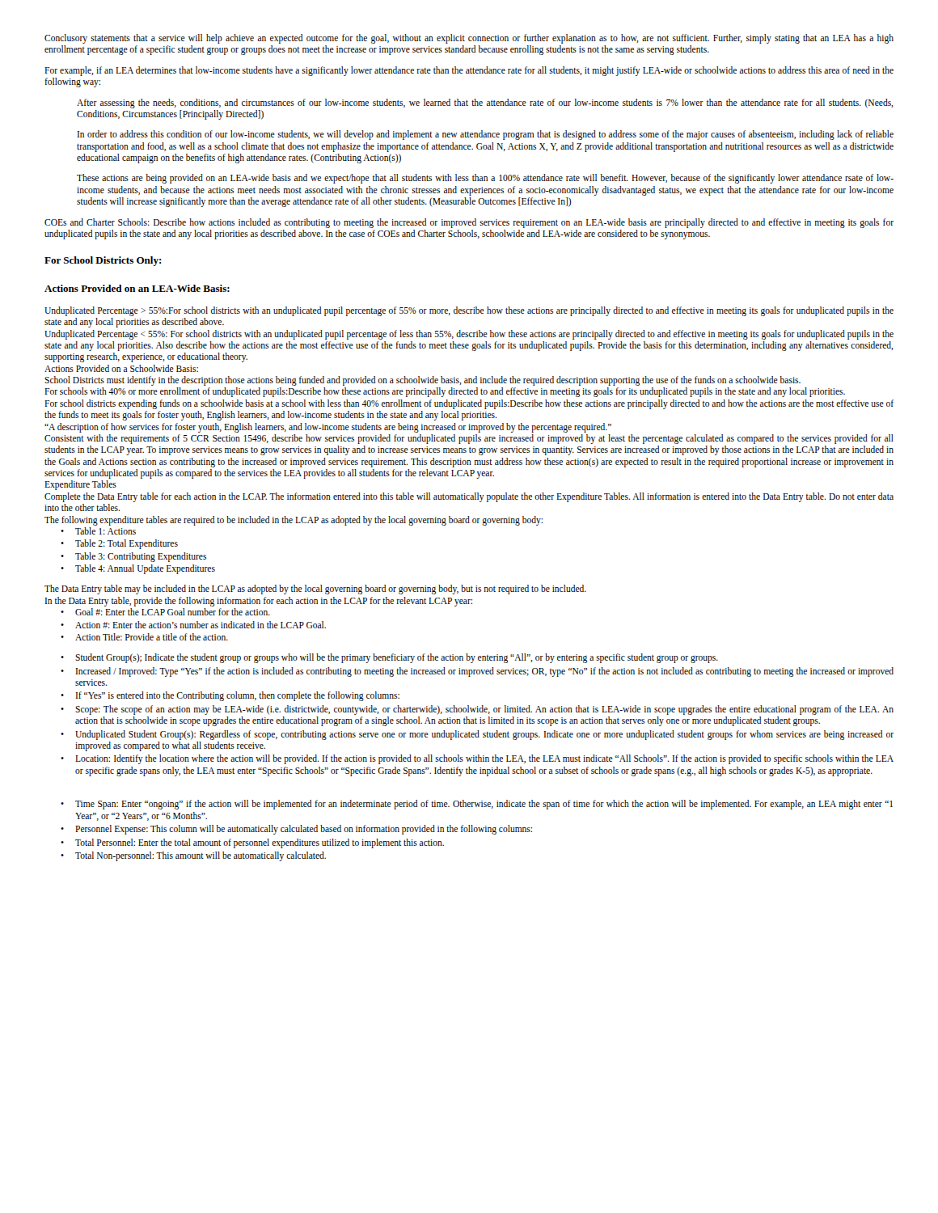Conclusory statements that a service will help achieve an expected outcome for the goal, without an explicit connection or further explanation as to how, are not sufficient. Further, simply stating that an LEA has a high enrollment percentage of a specific student group or groups does not meet the increase or improve services standard because enrolling students is not the same as serving students.
For example, if an LEA determines that low-income students have a significantly lower attendance rate than the attendance rate for all students, it might justify LEA-wide or schoolwide actions to address this area of need in the following way:
After assessing the needs, conditions, and circumstances of our low-income students, we learned that the attendance rate of our low-income students is 7% lower than the attendance rate for all students. (Needs, Conditions, Circumstances [Principally Directed])
In order to address this condition of our low-income students, we will develop and implement a new attendance program that is designed to address some of the major causes of absenteeism, including lack of reliable transportation and food, as well as a school climate that does not emphasize the importance of attendance. Goal N, Actions X, Y, and Z provide additional transportation and nutritional resources as well as a districtwide educational campaign on the benefits of high attendance rates. (Contributing Action(s))
These actions are being provided on an LEA-wide basis and we expect/hope that all students with less than a 100% attendance rate will benefit. However, because of the significantly lower attendance rsate of low-income students, and because the actions meet needs most associated with the chronic stresses and experiences of a socio-economically disadvantaged status, we expect that the attendance rate for our low-income students will increase significantly more than the average attendance rate of all other students. (Measurable Outcomes [Effective In])
COEs and Charter Schools: Describe how actions included as contributing to meeting the increased or improved services requirement on an LEA-wide basis are principally directed to and effective in meeting its goals for unduplicated pupils in the state and any local priorities as described above. In the case of COEs and Charter Schools, schoolwide and LEA-wide are considered to be synonymous.
For School Districts Only:
Actions Provided on an LEA-Wide Basis:
Unduplicated Percentage > 55%:For school districts with an unduplicated pupil percentage of 55% or more, describe how these actions are principally directed to and effective in meeting its goals for unduplicated pupils in the state and any local priorities as described above.
Unduplicated Percentage < 55%: For school districts with an unduplicated pupil percentage of less than 55%, describe how these actions are principally directed to and effective in meeting its goals for unduplicated pupils in the state and any local priorities. Also describe how the actions are the most effective use of the funds to meet these goals for its unduplicated pupils. Provide the basis for this determination, including any alternatives considered, supporting research, experience, or educational theory.
Actions Provided on a Schoolwide Basis:
School Districts must identify in the description those actions being funded and provided on a schoolwide basis, and include the required description supporting the use of the funds on a schoolwide basis.
For schools with 40% or more enrollment of unduplicated pupils:Describe how these actions are principally directed to and effective in meeting its goals for its unduplicated pupils in the state and any local priorities.
For school districts expending funds on a schoolwide basis at a school with less than 40% enrollment of unduplicated pupils:Describe how these actions are principally directed to and how the actions are the most effective use of the funds to meet its goals for foster youth, English learners, and low-income students in the state and any local priorities.
“A description of how services for foster youth, English learners, and low-income students are being increased or improved by the percentage required.”
Consistent with the requirements of 5 CCR Section 15496, describe how services provided for unduplicated pupils are increased or improved by at least the percentage calculated as compared to the services provided for all students in the LCAP year. To improve services means to grow services in quality and to increase services means to grow services in quantity. Services are increased or improved by those actions in the LCAP that are included in the Goals and Actions section as contributing to the increased or improved services requirement. This description must address how these action(s) are expected to result in the required proportional increase or improvement in services for unduplicated pupils as compared to the services the LEA provides to all students for the relevant LCAP year.
Expenditure Tables
Complete the Data Entry table for each action in the LCAP. The information entered into this table will automatically populate the other Expenditure Tables. All information is entered into the Data Entry table. Do not enter data into the other tables.
The following expenditure tables are required to be included in the LCAP as adopted by the local governing board or governing body:
Table 1: Actions
Table 2: Total Expenditures
Table 3: Contributing Expenditures
Table 4: Annual Update Expenditures
The Data Entry table may be included in the LCAP as adopted by the local governing board or governing body, but is not required to be included.
In the Data Entry table, provide the following information for each action in the LCAP for the relevant LCAP year:
Goal #: Enter the LCAP Goal number for the action.
Action #: Enter the action’s number as indicated in the LCAP Goal.
Action Title: Provide a title of the action.
Student Group(s); Indicate the student group or groups who will be the primary beneficiary of the action by entering “All”, or by entering a specific student group or groups.
Increased / Improved: Type “Yes” if the action is included as contributing to meeting the increased or improved services; OR, type “No” if the action is not included as contributing to meeting the increased or improved services.
If “Yes” is entered into the Contributing column, then complete the following columns:
Scope: The scope of an action may be LEA-wide (i.e. districtwide, countywide, or charterwide), schoolwide, or limited. An action that is LEA-wide in scope upgrades the entire educational program of the LEA. An action that is schoolwide in scope upgrades the entire educational program of a single school. An action that is limited in its scope is an action that serves only one or more unduplicated student groups.
Unduplicated Student Group(s): Regardless of scope, contributing actions serve one or more unduplicated student groups. Indicate one or more unduplicated student groups for whom services are being increased or improved as compared to what all students receive.
Location: Identify the location where the action will be provided. If the action is provided to all schools within the LEA, the LEA must indicate “All Schools”. If the action is provided to specific schools within the LEA or specific grade spans only, the LEA must enter “Specific Schools” or “Specific Grade Spans”. Identify the inpidual school or a subset of schools or grade spans (e.g., all high schools or grades K-5), as appropriate.
Time Span: Enter “ongoing” if the action will be implemented for an indeterminate period of time. Otherwise, indicate the span of time for which the action will be implemented. For example, an LEA might enter “1 Year”, or “2 Years”, or “6 Months”.
Personnel Expense: This column will be automatically calculated based on information provided in the following columns:
Total Personnel: Enter the total amount of personnel expenditures utilized to implement this action.
Total Non-personnel: This amount will be automatically calculated.